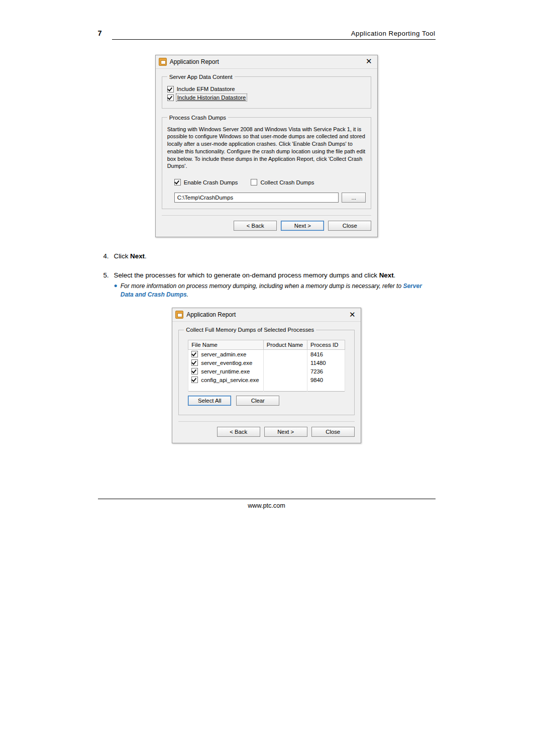7
Application Reporting Tool
Application Report
✕
Server App Data Content
Include EFM Datastore
Include Historian Datastore
Process Crash Dumps
Starting with Windows Server 2008 and Windows Vista with Service Pack 1, it is possible to configure Windows so that user-mode dumps are collected and stored locally after a user-mode application crashes. Click 'Enable Crash Dumps' to enable this functionality. Configure the crash dump location using the file path edit box below. To include these dumps in the Application Report, click 'Collect Crash Dumps'.
Enable Crash Dumps
Collect Crash Dumps
C:\Temp\CrashDumps
...
< Back
Next >
Close
4. Click Next.
5. Select the processes for which to generate on-demand process memory dumps and click Next.
● For more information on process memory dumping, including when a memory dump is necessary, refer to Server Data and Crash Dumps.
Application Report
✕
Collect Full Memory Dumps of Selected Processes
| File Name | Product Name | Process ID |
| --- | --- | --- |
| server_admin.exe | | 8416 |
| server_eventlog.exe | | 11480 |
| server_runtime.exe | | 7236 |
| config_api_service.exe | | 9840 |
Select All
Clear
< Back
Next >
Close
www.ptc.com